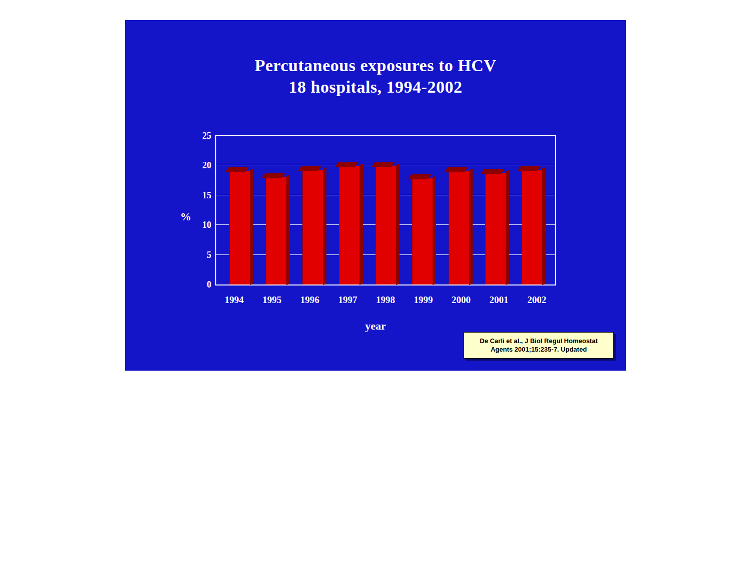Percutaneous exposures to HCV18 hospitals, 1994-2002
%
0
5
10
15
20
25
1994 1995 1996 1997 1998 1999 2000 2001 2002
year
De Carli et al., J Biol Regul Homeostat Agents 2001;15:235-7. Updated